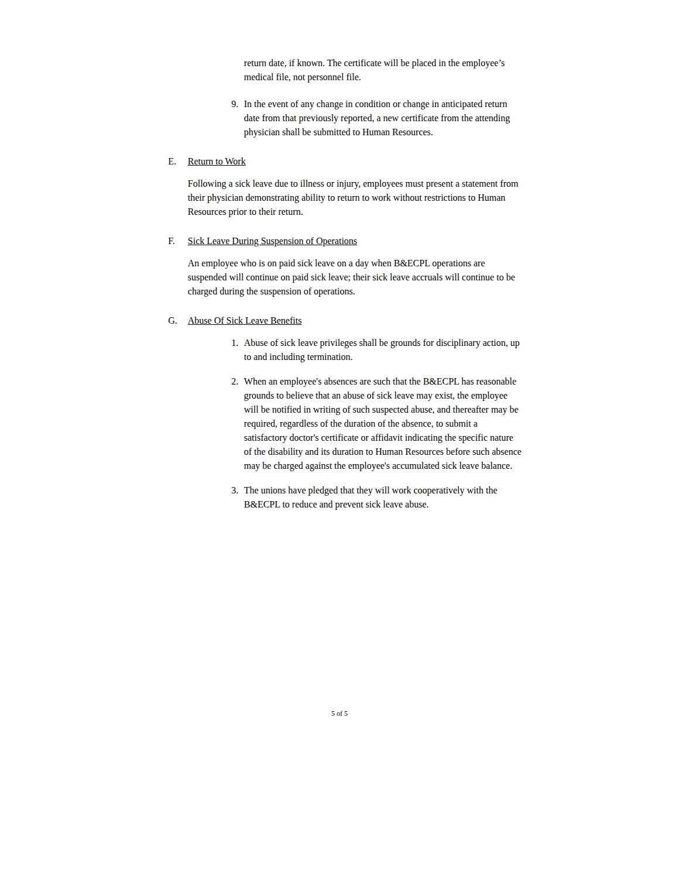return date, if known. The certificate will be placed in the employee’s medical file, not personnel file.
9. In the event of any change in condition or change in anticipated return date from that previously reported, a new certificate from the attending physician shall be submitted to Human Resources.
E. Return to Work
Following a sick leave due to illness or injury, employees must present a statement from their physician demonstrating ability to return to work without restrictions to Human Resources prior to their return.
F. Sick Leave During Suspension of Operations
An employee who is on paid sick leave on a day when B&ECPL operations are suspended will continue on paid sick leave; their sick leave accruals will continue to be charged during the suspension of operations.
G. Abuse Of Sick Leave Benefits
1. Abuse of sick leave privileges shall be grounds for disciplinary action, up to and including termination.
2. When an employee's absences are such that the B&ECPL has reasonable grounds to believe that an abuse of sick leave may exist, the employee will be notified in writing of such suspected abuse, and thereafter may be required, regardless of the duration of the absence, to submit a satisfactory doctor's certificate or affidavit indicating the specific nature of the disability and its duration to Human Resources before such absence may be charged against the employee's accumulated sick leave balance.
3. The unions have pledged that they will work cooperatively with the B&ECPL to reduce and prevent sick leave abuse.
5 of 5